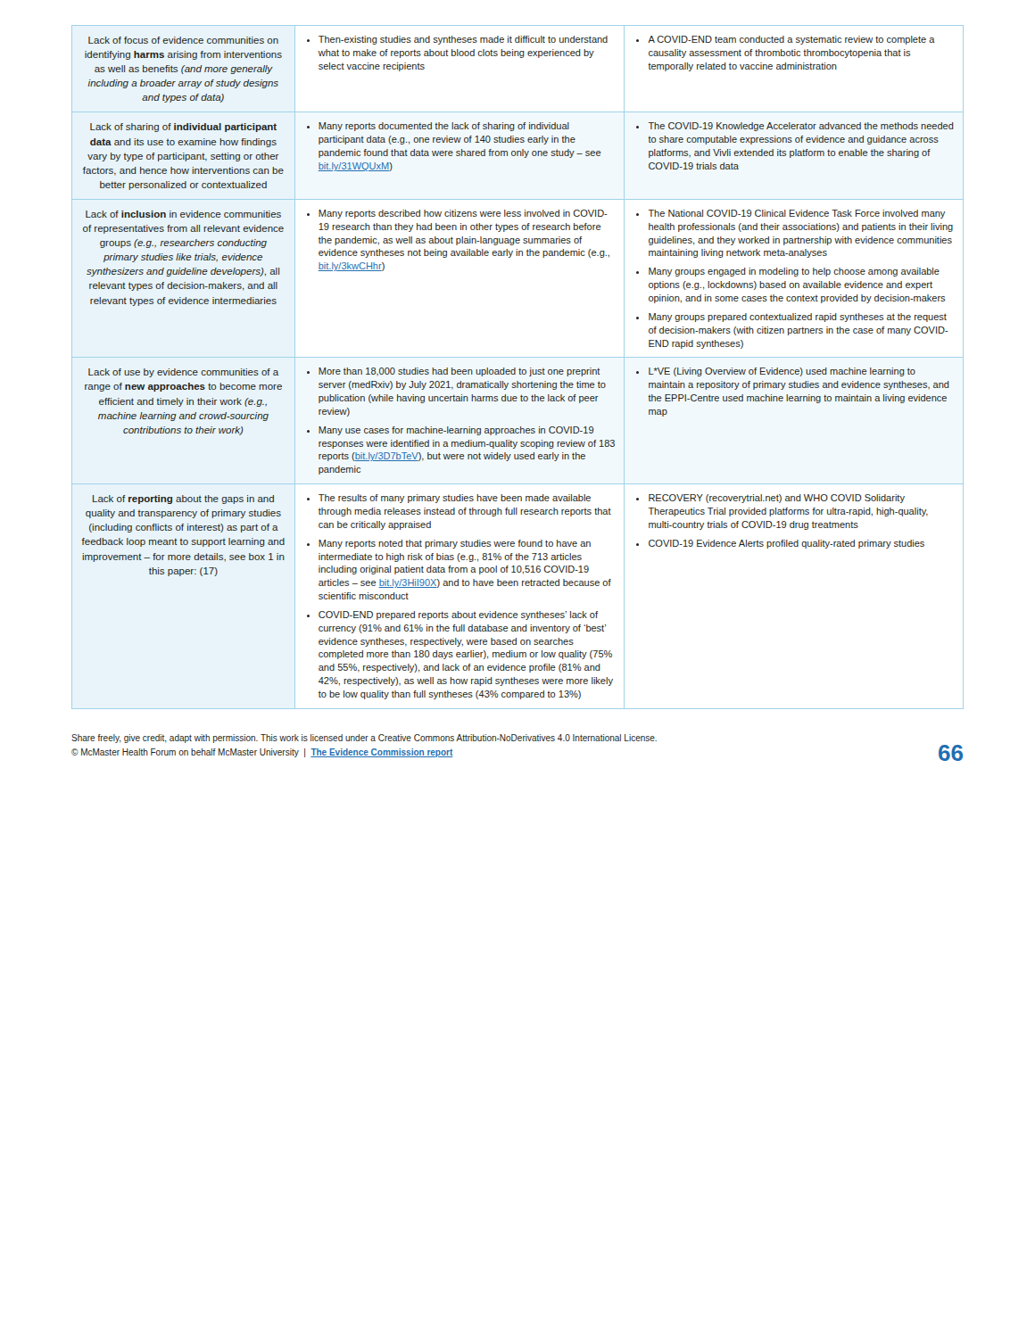| Lack of focus of evidence communities on identifying harms arising from interventions as well as benefits (and more generally including a broader array of study designs and types of data) | Then-existing studies and syntheses made it difficult to understand what to make of reports about blood clots being experienced by select vaccine recipients | A COVID-END team conducted a systematic review to complete a causality assessment of thrombotic thrombocytopenia that is temporally related to vaccine administration |
| Lack of sharing of individual participant data and its use to examine how findings vary by type of participant, setting or other factors, and hence how interventions can be better personalized or contextualized | Many reports documented the lack of sharing of individual participant data (e.g., one review of 140 studies early in the pandemic found that data were shared from only one study – see bit.ly/31WQUxM ) | The COVID-19 Knowledge Accelerator advanced the methods needed to share computable expressions of evidence and guidance across platforms, and Vivli extended its platform to enable the sharing of COVID-19 trials data |
| Lack of inclusion in evidence communities of representatives from all relevant evidence groups (e.g., researchers conducting primary studies like trials, evidence synthesizers and guideline developers) , all relevant types of decision-makers, and all relevant types of evidence intermediaries | Many reports described how citizens were less involved in COVID-19 research than they had been in other types of research before the pandemic, as well as about plain-language summaries of evidence syntheses not being available early in the pandemic (e.g., bit.ly/3kwCHhr ) | The National COVID-19 Clinical Evidence Task Force involved many health professionals (and their associations) and patients in their living guidelines, and they worked in partnership with evidence communities maintaining living network meta-analyses Many groups engaged in modeling to help choose among available options (e.g., lockdowns) based on available evidence and expert opinion, and in some cases the context provided by decision-makers Many groups prepared contextualized rapid syntheses at the request of decision-makers (with citizen partners in the case of many COVID-END rapid syntheses) |
| Lack of use by evidence communities of a range of new approaches to become more efficient and timely in their work (e.g., machine learning and crowd-sourcing contributions to their work) | More than 18,000 studies had been uploaded to just one preprint server (medRxiv) by July 2021, dramatically shortening the time to publication (while having uncertain harms due to the lack of peer review) Many use cases for machine-learning approaches in COVID-19 responses were identified in a medium-quality scoping review of 183 reports ( bit.ly/3D7bTeV ), but were not widely used early in the pandemic | L*VE (Living Overview of Evidence) used machine learning to maintain a repository of primary studies and evidence syntheses, and the EPPI-Centre used machine learning to maintain a living evidence map |
| Lack of reporting about the gaps in and quality and transparency of primary studies (including conflicts of interest) as part of a feedback loop meant to support learning and improvement – for more details, see box 1 in this paper: (17) | The results of many primary studies have been made available through media releases instead of through full research reports that can be critically appraised Many reports noted that primary studies were found to have an intermediate to high risk of bias (e.g., 81% of the 713 articles including original patient data from a pool of 10,516 COVID-19 articles – see bit.ly/3HiI90X ) and to have been retracted because of scientific misconduct COVID-END prepared reports about evidence syntheses’ lack of currency (91% and 61% in the full database and inventory of ‘best’ evidence syntheses, respectively, were based on searches completed more than 180 days earlier), medium or low quality (75% and 55%, respectively), and lack of an evidence profile (81% and 42%, respectively), as well as how rapid syntheses were more likely to be low quality than full syntheses (43% compared to 13%) | RECOVERY (recoverytrial.net) and WHO COVID Solidarity Therapeutics Trial provided platforms for ultra-rapid, high-quality, multi-country trials of COVID-19 drug treatments COVID-19 Evidence Alerts profiled quality-rated primary studies |
Share freely, give credit, adapt with permission. This work is licensed under a Creative Commons Attribution-NoDerivatives 4.0 International License.
© McMaster Health Forum on behalf McMaster University | The Evidence Commission report
66